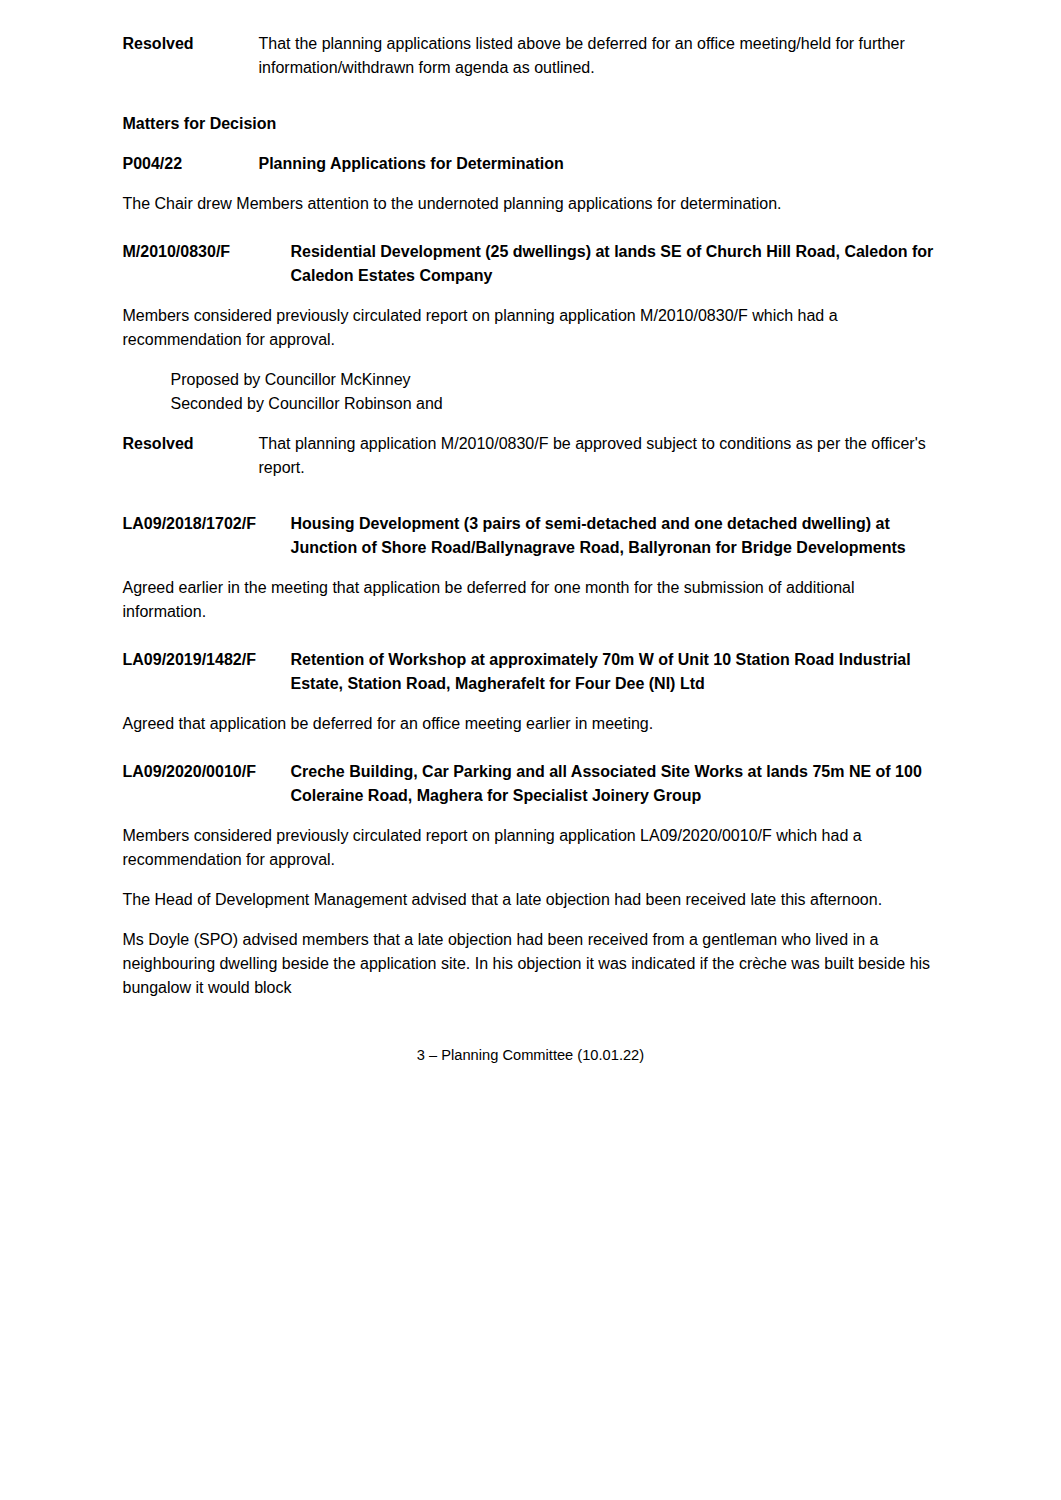Resolved
That the planning applications listed above be deferred for an office meeting/held for further information/withdrawn form agenda as outlined.
Matters for Decision
P004/22
Planning Applications for Determination
The Chair drew Members attention to the undernoted planning applications for determination.
M/2010/0830/F
Residential Development (25 dwellings) at lands SE of Church Hill Road, Caledon for Caledon Estates Company
Members considered previously circulated report on planning application M/2010/0830/F which had a recommendation for approval.
Proposed by Councillor McKinney
Seconded by Councillor Robinson and
Resolved
That planning application M/2010/0830/F be approved subject to conditions as per the officer's report.
LA09/2018/1702/F
Housing Development (3 pairs of semi-detached and one detached dwelling) at Junction of Shore Road/Ballynagrave Road, Ballyronan for Bridge Developments
Agreed earlier in the meeting that application be deferred for one month for the submission of additional information.
LA09/2019/1482/F
Retention of Workshop at approximately 70m W of Unit 10 Station Road Industrial Estate, Station Road, Magherafelt for Four Dee (NI) Ltd
Agreed that application be deferred for an office meeting earlier in meeting.
LA09/2020/0010/F
Creche Building, Car Parking and all Associated Site Works at lands 75m NE of 100 Coleraine Road, Maghera for Specialist Joinery Group
Members considered previously circulated report on planning application LA09/2020/0010/F which had a recommendation for approval.
The Head of Development Management advised that a late objection had been received late this afternoon.
Ms Doyle (SPO) advised members that a late objection had been received from a gentleman who lived in a neighbouring dwelling beside the application site. In his objection it was indicated if the crèche was built beside his bungalow it would block
3 – Planning Committee (10.01.22)